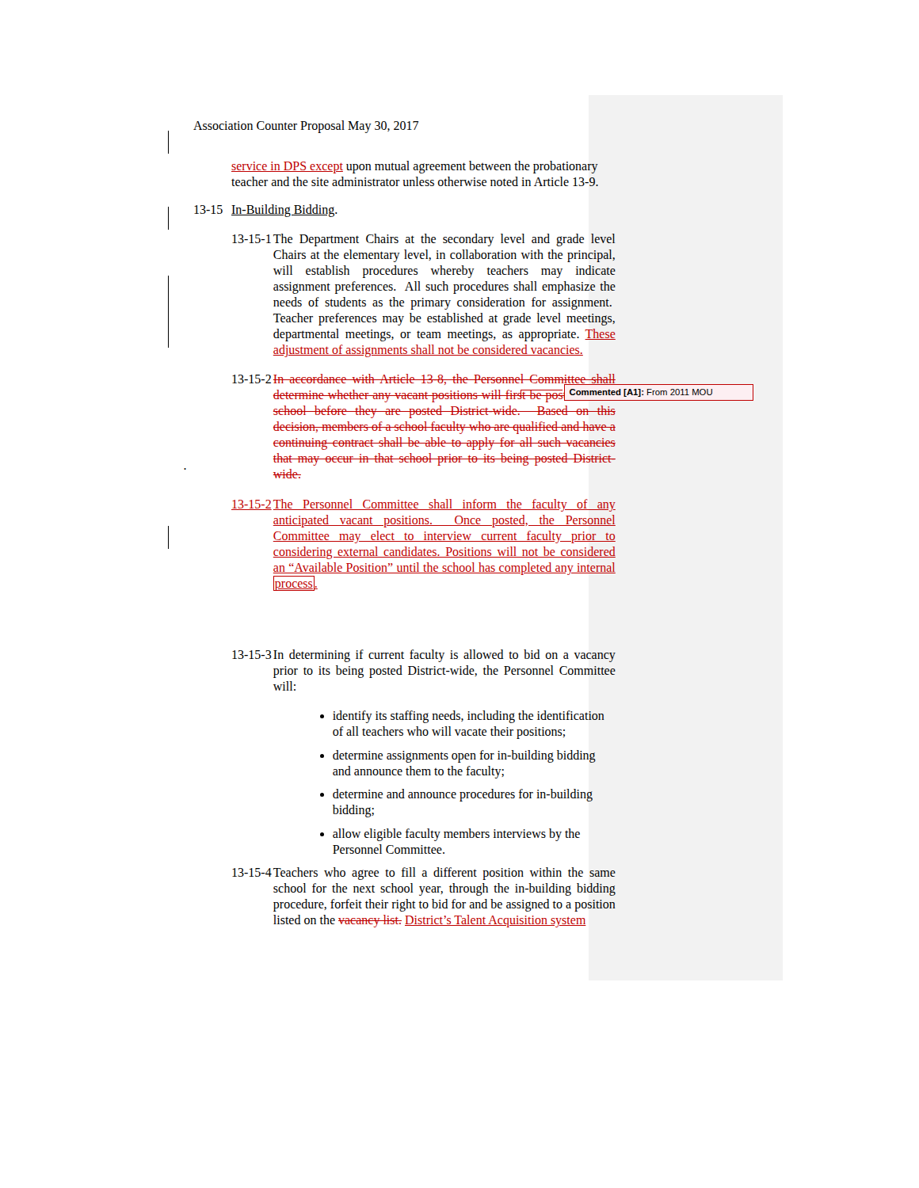.
Association Counter Proposal May 30, 2017
service in DPS except upon mutual agreement between the probationary teacher and the site administrator unless otherwise noted in Article 13-9.
13-15
In-Building Bidding.
13-15-1
The Department Chairs at the secondary level and grade level Chairs at the elementary level, in collaboration with the principal, will establish procedures whereby teachers may indicate assignment preferences. All such procedures shall emphasize the needs of students as the primary consideration for assignment. Teacher preferences may be established at grade level meetings, departmental meetings, or team meetings, as appropriate. These adjustment of assignments shall not be considered vacancies.
13-15-2
In accordance with Article 13-8, the Personnel Committee shall determine whether any vacant positions will first be posted in that school before they are posted District-wide. Based on this decision, members of a school faculty who are qualified and have a continuing contract shall be able to apply for all such vacancies that may occur in that school prior to its being posted District-wide.
13-15-2
The Personnel Committee shall inform the faculty of any anticipated vacant positions. Once posted, the Personnel Committee may elect to interview current faculty prior to considering external candidates. Positions will not be considered an “Available Position” until the school has completed any internal process.
13-15-3
In determining if current faculty is allowed to bid on a vacancy prior to its being posted District-wide, the Personnel Committee will:
identify its staffing needs, including the identification of all teachers who will vacate their positions;
determine assignments open for in-building bidding and announce them to the faculty;
determine and announce procedures for in-building bidding;
allow eligible faculty members interviews by the Personnel Committee.
13-15-4
Teachers who agree to fill a different position within the same school for the next school year, through the in-building bidding procedure, forfeit their right to bid for and be assigned to a position listed on the vacancy list. District’s Talent Acquisition system
Commented [A1]: From 2011 MOU